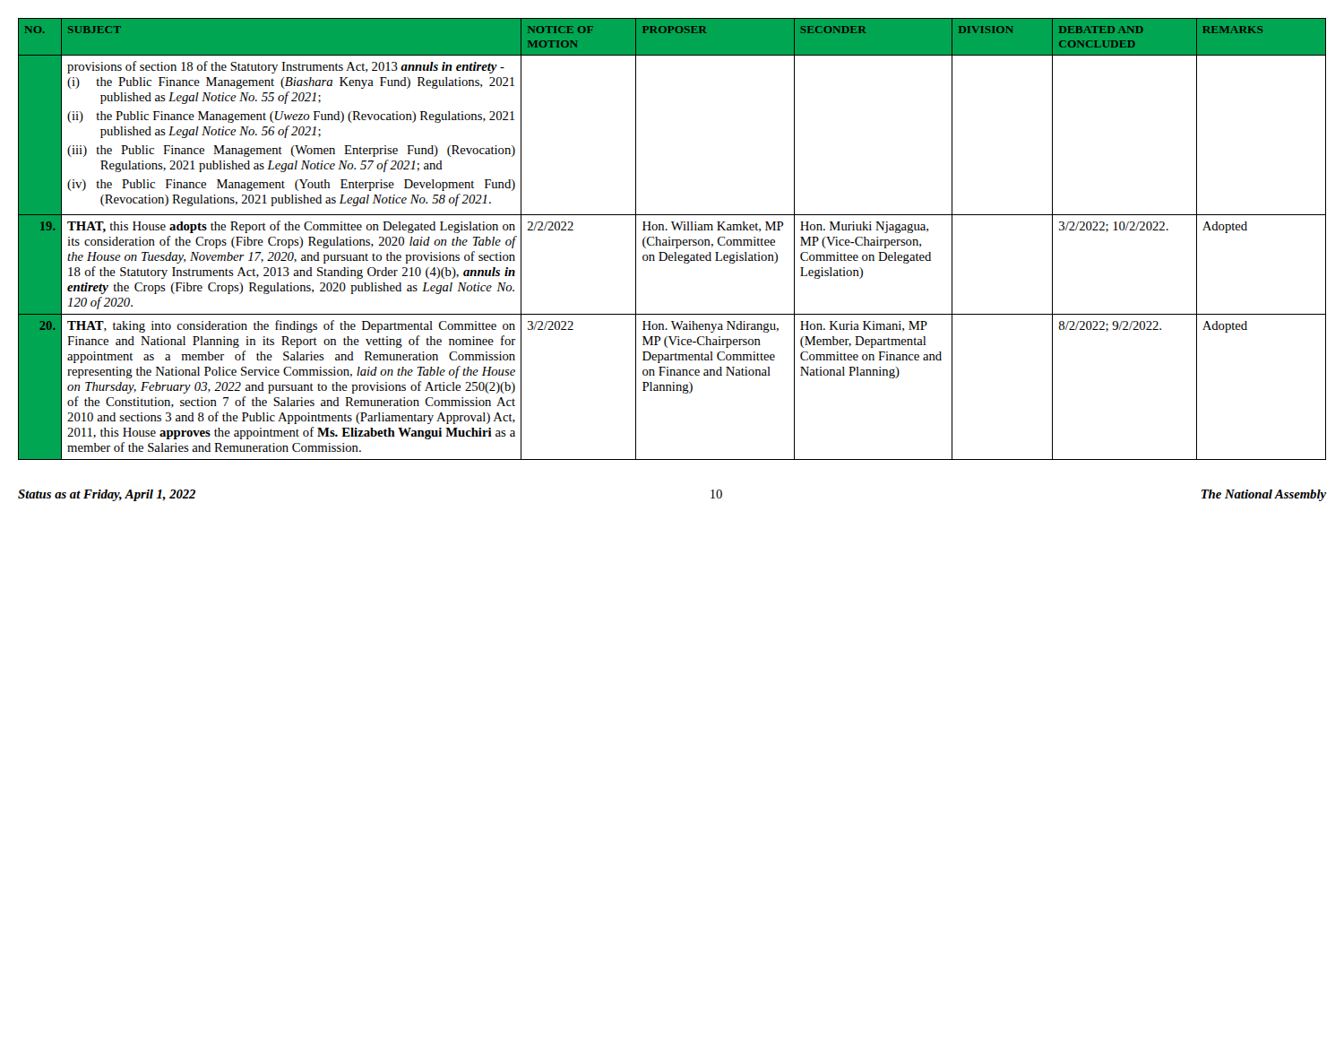| NO. | SUBJECT | NOTICE OF MOTION | PROPOSER | SECONDER | DIVISION | DEBATED AND CONCLUDED | REMARKS |
| --- | --- | --- | --- | --- | --- | --- | --- |
| | provisions of section 18 of the Statutory Instruments Act, 2013 annuls in entirety - (i) the Public Finance Management ( Biashara Kenya Fund) Regulations, 2021 published as Legal Notice No. 55 of 2021 ; (ii) the Public Finance Management ( Uwezo Fund) (Revocation) Regulations, 2021 published as Legal Notice No. 56 of 2021 ; (iii) the Public Finance Management (Women Enterprise Fund) (Revocation) Regulations, 2021 published as Legal Notice No. 57 of 2021 ; and (iv) the Public Finance Management (Youth Enterprise Development Fund) (Revocation) Regulations, 2021 published as Legal Notice No. 58 of 2021 . | | | | | | |
| 19. | THAT, this House adopts the Report of the Committee on Delegated Legislation on its consideration of the Crops (Fibre Crops) Regulations, 2020 laid on the Table of the House on Tuesday, November 17, 2020 , and pursuant to the provisions of section 18 of the Statutory Instruments Act, 2013 and Standing Order 210 (4)(b), annuls in entirety the Crops (Fibre Crops) Regulations, 2020 published as Legal Notice No. 120 of 2020 . | 2/2/2022 | Hon. William Kamket, MP (Chairperson, Committee on Delegated Legislation) | Hon. Muriuki Njagagua, MP (Vice-Chairperson, Committee on Delegated Legislation) | | 3/2/2022; 10/2/2022. | Adopted |
| 20. | THAT , taking into consideration the findings of the Departmental Committee on Finance and National Planning in its Report on the vetting of the nominee for appointment as a member of the Salaries and Remuneration Commission representing the National Police Service Commission , laid on the Table of the House on Thursday, February 03, 2022 and pursuant to the provisions of Article 250(2)(b) of the Constitution, section 7 of the Salaries and Remuneration Commission Act 2010 and sections 3 and 8 of the Public Appointments (Parliamentary Approval) Act, 2011, this House approves the appointment of Ms. Elizabeth Wangui Muchiri as a member of the Salaries and Remuneration Commission. | 3/2/2022 | Hon. Waihenya Ndirangu, MP (Vice-Chairperson Departmental Committee on Finance and National Planning) | Hon. Kuria Kimani, MP (Member, Departmental Committee on Finance and National Planning) | | 8/2/2022; 9/2/2022. | Adopted |
Status as at Friday, April 1, 2022
10
The National Assembly